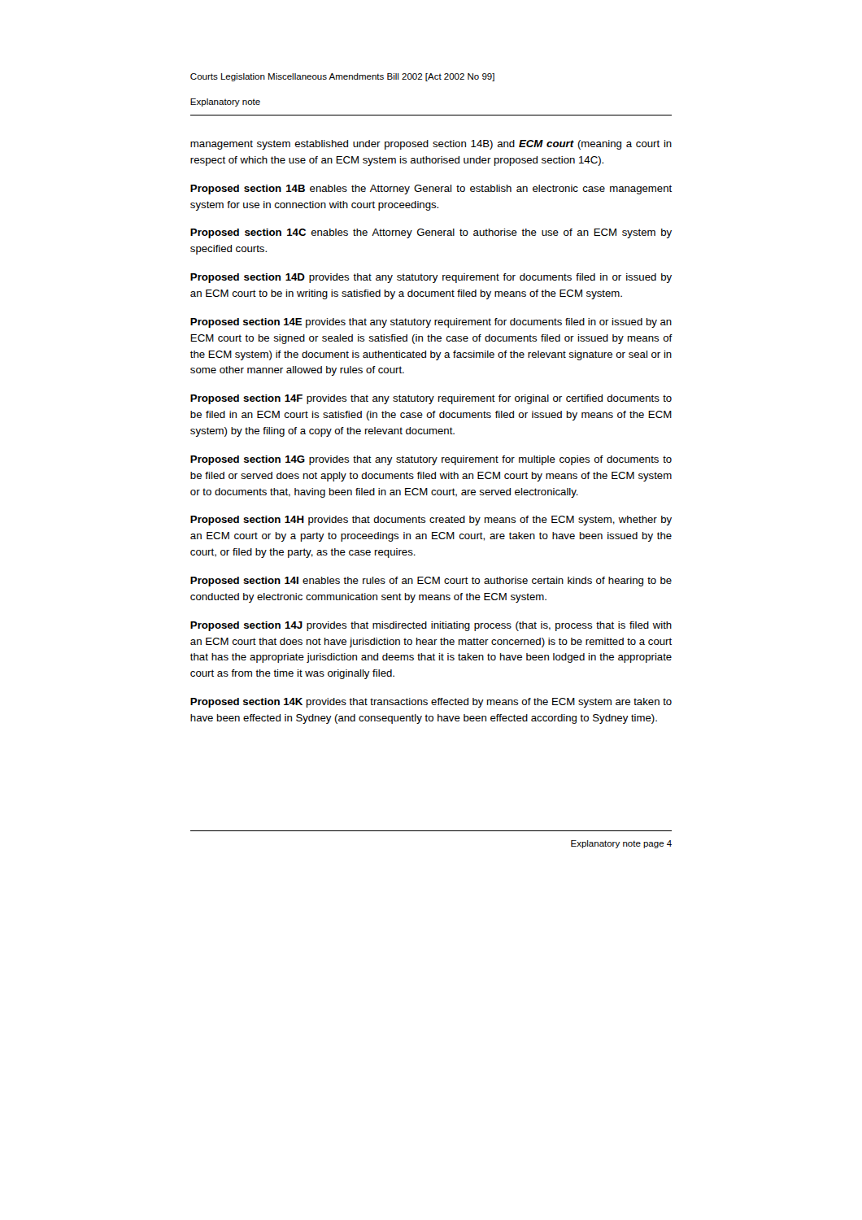Courts Legislation Miscellaneous Amendments Bill 2002 [Act 2002 No 99]
Explanatory note
management system established under proposed section 14B) and ECM court (meaning a court in respect of which the use of an ECM system is authorised under proposed section 14C).
Proposed section 14B enables the Attorney General to establish an electronic case management system for use in connection with court proceedings.
Proposed section 14C enables the Attorney General to authorise the use of an ECM system by specified courts.
Proposed section 14D provides that any statutory requirement for documents filed in or issued by an ECM court to be in writing is satisfied by a document filed by means of the ECM system.
Proposed section 14E provides that any statutory requirement for documents filed in or issued by an ECM court to be signed or sealed is satisfied (in the case of documents filed or issued by means of the ECM system) if the document is authenticated by a facsimile of the relevant signature or seal or in some other manner allowed by rules of court.
Proposed section 14F provides that any statutory requirement for original or certified documents to be filed in an ECM court is satisfied (in the case of documents filed or issued by means of the ECM system) by the filing of a copy of the relevant document.
Proposed section 14G provides that any statutory requirement for multiple copies of documents to be filed or served does not apply to documents filed with an ECM court by means of the ECM system or to documents that, having been filed in an ECM court, are served electronically.
Proposed section 14H provides that documents created by means of the ECM system, whether by an ECM court or by a party to proceedings in an ECM court, are taken to have been issued by the court, or filed by the party, as the case requires.
Proposed section 14I enables the rules of an ECM court to authorise certain kinds of hearing to be conducted by electronic communication sent by means of the ECM system.
Proposed section 14J provides that misdirected initiating process (that is, process that is filed with an ECM court that does not have jurisdiction to hear the matter concerned) is to be remitted to a court that has the appropriate jurisdiction and deems that it is taken to have been lodged in the appropriate court as from the time it was originally filed.
Proposed section 14K provides that transactions effected by means of the ECM system are taken to have been effected in Sydney (and consequently to have been effected according to Sydney time).
Explanatory note page 4